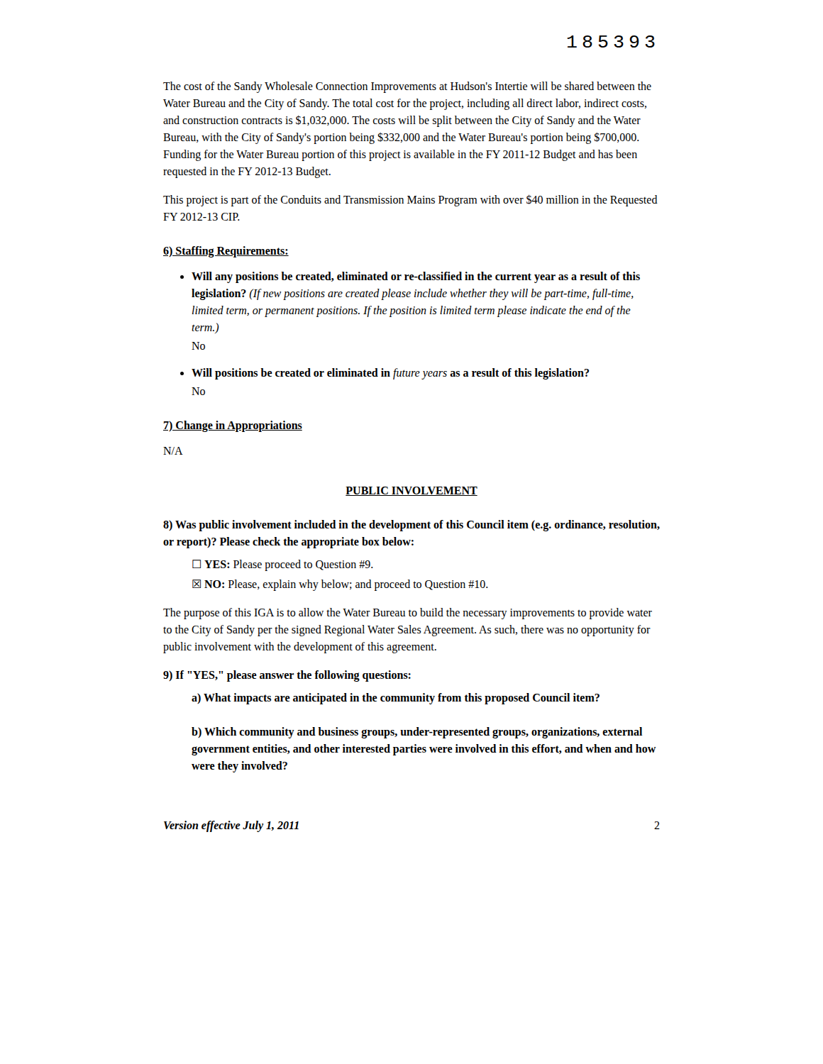185393
The cost of the Sandy Wholesale Connection Improvements at Hudson's Intertie will be shared between the Water Bureau and the City of Sandy. The total cost for the project, including all direct labor, indirect costs, and construction contracts is $1,032,000. The costs will be split between the City of Sandy and the Water Bureau, with the City of Sandy's portion being $332,000 and the Water Bureau's portion being $700,000. Funding for the Water Bureau portion of this project is available in the FY 2011-12 Budget and has been requested in the FY 2012-13 Budget.
This project is part of the Conduits and Transmission Mains Program with over $40 million in the Requested FY 2012-13 CIP.
6) Staffing Requirements:
Will any positions be created, eliminated or re-classified in the current year as a result of this legislation? (If new positions are created please include whether they will be part-time, full-time, limited term, or permanent positions. If the position is limited term please indicate the end of the term.) No
Will positions be created or eliminated in future years as a result of this legislation? No
7) Change in Appropriations
N/A
PUBLIC INVOLVEMENT
8) Was public involvement included in the development of this Council item (e.g. ordinance, resolution, or report)? Please check the appropriate box below:
☐ YES: Please proceed to Question #9.
☒ NO: Please, explain why below; and proceed to Question #10.
The purpose of this IGA is to allow the Water Bureau to build the necessary improvements to provide water to the City of Sandy per the signed Regional Water Sales Agreement. As such, there was no opportunity for public involvement with the development of this agreement.
9) If "YES," please answer the following questions:
a) What impacts are anticipated in the community from this proposed Council item?
b) Which community and business groups, under-represented groups, organizations, external government entities, and other interested parties were involved in this effort, and when and how were they involved?
Version effective July 1, 2011 2